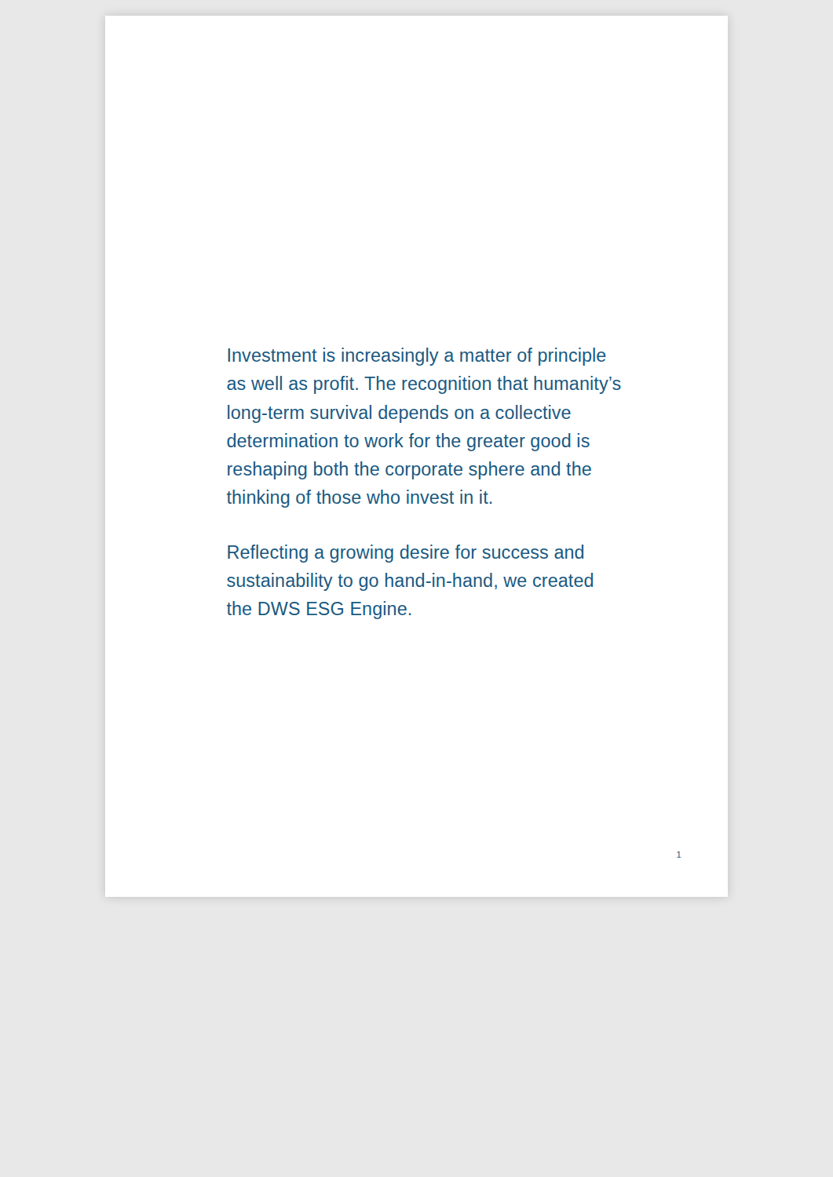Investment is increasingly a matter of principle as well as profit. The recognition that humanity’s long-term survival depends on a collective determination to work for the greater good is reshaping both the corporate sphere and the thinking of those who invest in it.
Reflecting a growing desire for success and sustainability to go hand-in-hand, we created the DWS ESG Engine.
1